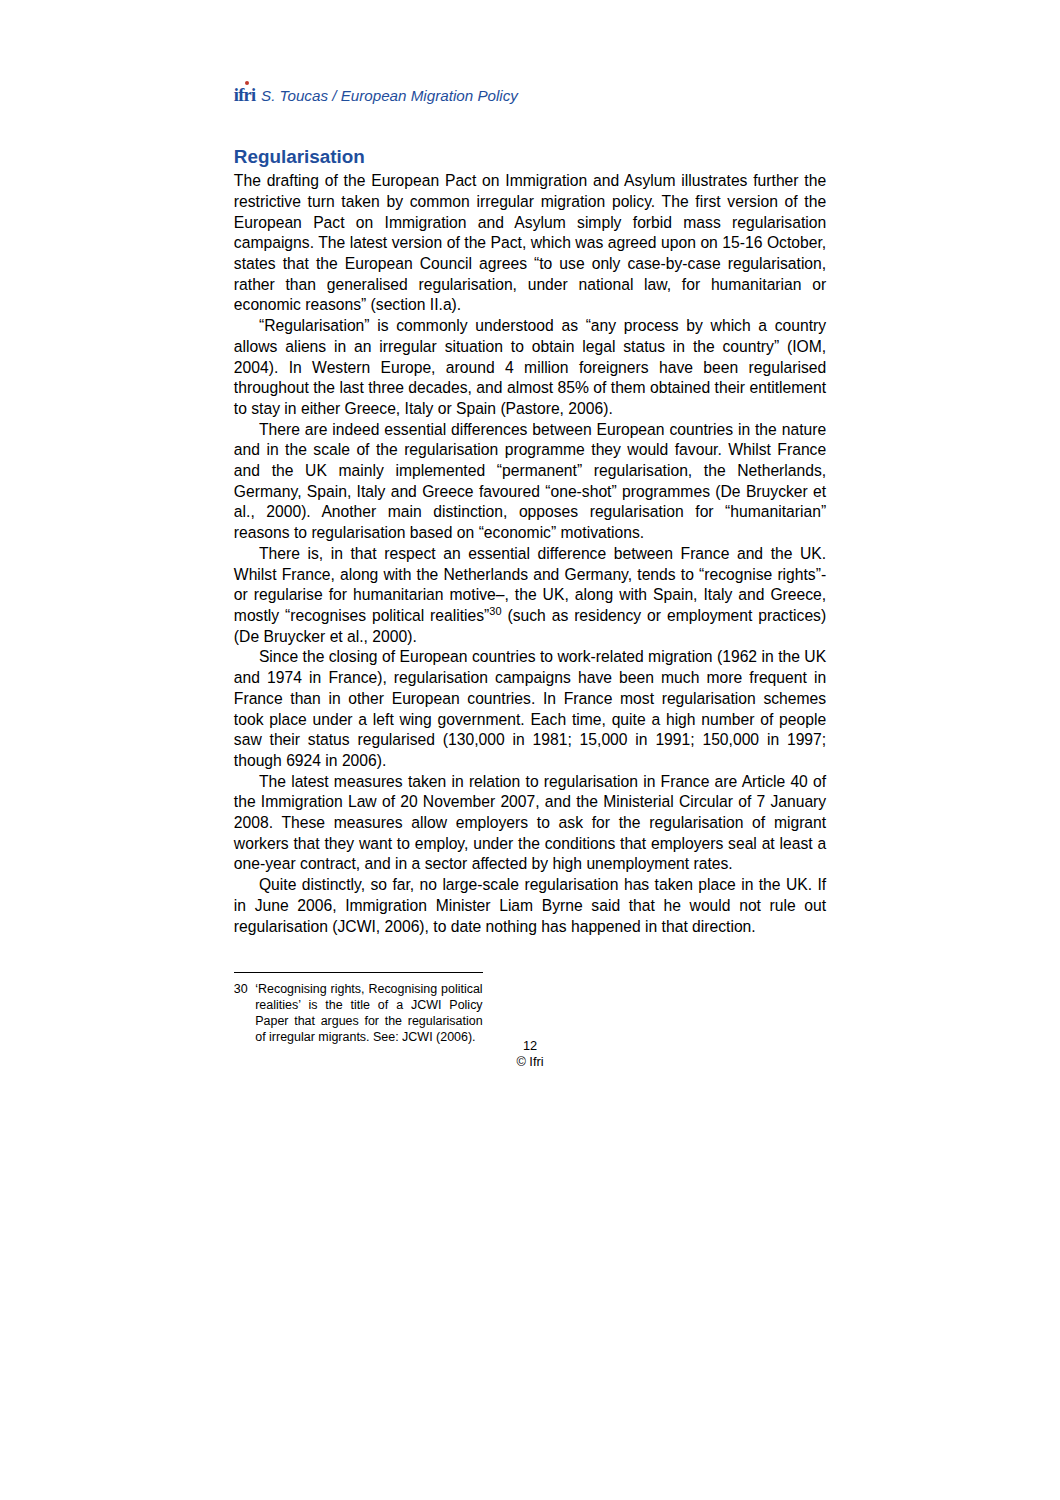ifri S. Toucas / European Migration Policy
Regularisation
The drafting of the European Pact on Immigration and Asylum illustrates further the restrictive turn taken by common irregular migration policy. The first version of the European Pact on Immigration and Asylum simply forbid mass regularisation campaigns. The latest version of the Pact, which was agreed upon on 15-16 October, states that the European Council agrees “to use only case-by-case regularisation, rather than generalised regularisation, under national law, for humanitarian or economic reasons” (section II.a).
“Regularisation” is commonly understood as “any process by which a country allows aliens in an irregular situation to obtain legal status in the country” (IOM, 2004). In Western Europe, around 4 million foreigners have been regularised throughout the last three decades, and almost 85% of them obtained their entitlement to stay in either Greece, Italy or Spain (Pastore, 2006).
There are indeed essential differences between European countries in the nature and in the scale of the regularisation programme they would favour. Whilst France and the UK mainly implemented “permanent” regularisation, the Netherlands, Germany, Spain, Italy and Greece favoured “one-shot” programmes (De Bruycker et al., 2000). Another main distinction, opposes regularisation for “humanitarian” reasons to regularisation based on “economic” motivations.
There is, in that respect an essential difference between France and the UK. Whilst France, along with the Netherlands and Germany, tends to “recognise rights”-or regularise for humanitarian motive–, the UK, along with Spain, Italy and Greece, mostly “recognises political realities”30 (such as residency or employment practices) (De Bruycker et al., 2000).
Since the closing of European countries to work-related migration (1962 in the UK and 1974 in France), regularisation campaigns have been much more frequent in France than in other European countries. In France most regularisation schemes took place under a left wing government. Each time, quite a high number of people saw their status regularised (130,000 in 1981; 15,000 in 1991; 150,000 in 1997; though 6924 in 2006).
The latest measures taken in relation to regularisation in France are Article 40 of the Immigration Law of 20 November 2007, and the Ministerial Circular of 7 January 2008. These measures allow employers to ask for the regularisation of migrant workers that they want to employ, under the conditions that employers seal at least a one-year contract, and in a sector affected by high unemployment rates.
Quite distinctly, so far, no large-scale regularisation has taken place in the UK. If in June 2006, Immigration Minister Liam Byrne said that he would not rule out regularisation (JCWI, 2006), to date nothing has happened in that direction.
30 ‘Recognising rights, Recognising political realities’ is the title of a JCWI Policy Paper that argues for the regularisation of irregular migrants. See: JCWI (2006).
12 © Ifri